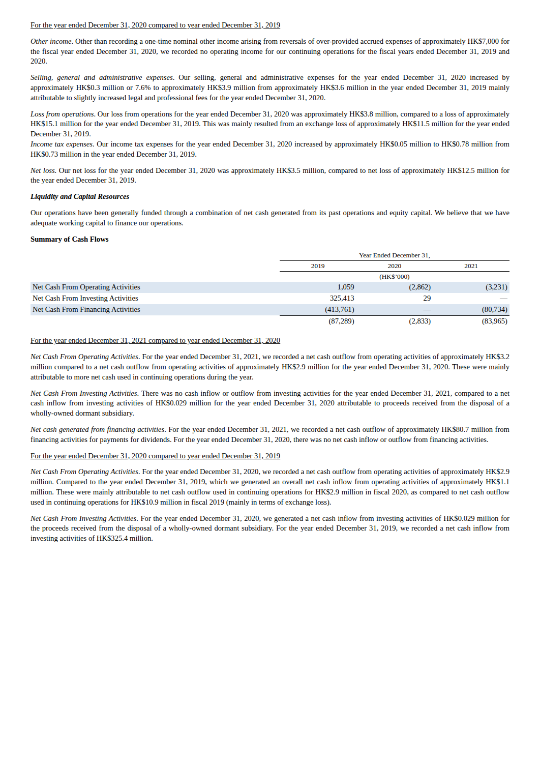For the year ended December 31, 2020 compared to year ended December 31, 2019
Other income. Other than recording a one-time nominal other income arising from reversals of over-provided accrued expenses of approximately HK$7,000 for the fiscal year ended December 31, 2020, we recorded no operating income for our continuing operations for the fiscal years ended December 31, 2019 and 2020.
Selling, general and administrative expenses. Our selling, general and administrative expenses for the year ended December 31, 2020 increased by approximately HK$0.3 million or 7.6% to approximately HK$3.9 million from approximately HK$3.6 million in the year ended December 31, 2019 mainly attributable to slightly increased legal and professional fees for the year ended December 31, 2020.
Loss from operations. Our loss from operations for the year ended December 31, 2020 was approximately HK$3.8 million, compared to a loss of approximately HK$15.1 million for the year ended December 31, 2019. This was mainly resulted from an exchange loss of approximately HK$11.5 million for the year ended December 31, 2019.
Income tax expenses. Our income tax expenses for the year ended December 31, 2020 increased by approximately HK$0.05 million to HK$0.78 million from HK$0.73 million in the year ended December 31, 2019.
Net loss. Our net loss for the year ended December 31, 2020 was approximately HK$3.5 million, compared to net loss of approximately HK$12.5 million for the year ended December 31, 2019.
Liquidity and Capital Resources
Our operations have been generally funded through a combination of net cash generated from its past operations and equity capital. We believe that we have adequate working capital to finance our operations.
Summary of Cash Flows
| | Year Ended December 31, |
| | 2019 | 2020 | 2021 |
| | | (HK$’000) | |
| Net Cash From Operating Activities | 1,059 | (2,862) | (3,231) |
| Net Cash From Investing Activities | 325,413 | 29 | — |
| Net Cash From Financing Activities | (413,761) | — | (80,734) |
| | (87,289) | (2,833) | (83,965) |
For the year ended December 31, 2021 compared to year ended December 31, 2020
Net Cash From Operating Activities. For the year ended December 31, 2021, we recorded a net cash outflow from operating activities of approximately HK$3.2 million compared to a net cash outflow from operating activities of approximately HK$2.9 million for the year ended December 31, 2020. These were mainly attributable to more net cash used in continuing operations during the year.
Net Cash From Investing Activities. There was no cash inflow or outflow from investing activities for the year ended December 31, 2021, compared to a net cash inflow from investing activities of HK$0.029 million for the year ended December 31, 2020 attributable to proceeds received from the disposal of a wholly-owned dormant subsidiary.
Net cash generated from financing activities. For the year ended December 31, 2021, we recorded a net cash outflow of approximately HK$80.7 million from financing activities for payments for dividends. For the year ended December 31, 2020, there was no net cash inflow or outflow from financing activities.
For the year ended December 31, 2020 compared to year ended December 31, 2019
Net Cash From Operating Activities. For the year ended December 31, 2020, we recorded a net cash outflow from operating activities of approximately HK$2.9 million. Compared to the year ended December 31, 2019, which we generated an overall net cash inflow from operating activities of approximately HK$1.1 million. These were mainly attributable to net cash outflow used in continuing operations for HK$2.9 million in fiscal 2020, as compared to net cash outflow used in continuing operations for HK$10.9 million in fiscal 2019 (mainly in terms of exchange loss).
Net Cash From Investing Activities. For the year ended December 31, 2020, we generated a net cash inflow from investing activities of HK$0.029 million for the proceeds received from the disposal of a wholly-owned dormant subsidiary. For the year ended December 31, 2019, we recorded a net cash inflow from investing activities of HK$325.4 million.